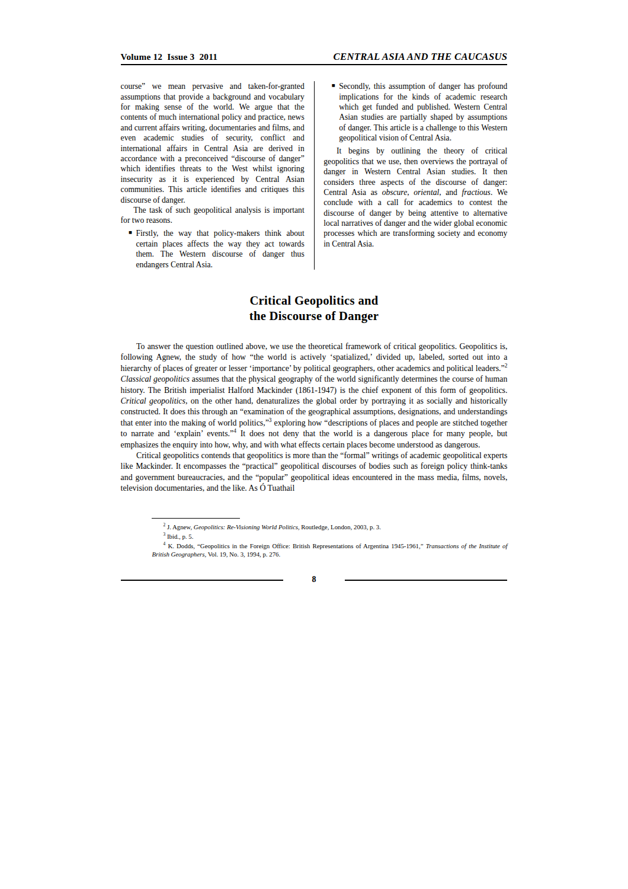Volume 12 Issue 3 2011
CENTRAL ASIA AND THE CAUCASUS
course” we mean pervasive and taken-for-granted assumptions that provide a background and vocabulary for making sense of the world. We argue that the contents of much international policy and practice, news and current affairs writing, documentaries and films, and even academic studies of security, conflict and international affairs in Central Asia are derived in accordance with a preconceived “discourse of danger” which identifies threats to the West whilst ignoring insecurity as it is experienced by Central Asian communities. This article identifies and critiques this discourse of danger.
The task of such geopolitical analysis is important for two reasons.
Firstly, the way that policy-makers think about certain places affects the way they act towards them. The Western discourse of danger thus endangers Central Asia.
Secondly, this assumption of danger has profound implications for the kinds of academic research which get funded and published. Western Central Asian studies are partially shaped by assumptions of danger. This article is a challenge to this Western geopolitical vision of Central Asia.
It begins by outlining the theory of critical geopolitics that we use, then overviews the portrayal of danger in Western Central Asian studies. It then considers three aspects of the discourse of danger: Central Asia as obscure, oriental, and fractious. We conclude with a call for academics to contest the discourse of danger by being attentive to alternative local narratives of danger and the wider global economic processes which are transforming society and economy in Central Asia.
Critical Geopolitics and
the Discourse of Danger
To answer the question outlined above, we use the theoretical framework of critical geopolitics. Geopolitics is, following Agnew, the study of how “the world is actively ‘spatialized,’ divided up, labeled, sorted out into a hierarchy of places of greater or lesser ‘importance’ by political geographers, other academics and political leaders.”2 Classical geopolitics assumes that the physical geography of the world significantly determines the course of human history. The British imperialist Halford Mackinder (1861-1947) is the chief exponent of this form of geopolitics. Critical geopolitics, on the other hand, denaturalizes the global order by portraying it as socially and historically constructed. It does this through an “examination of the geographical assumptions, designations, and understandings that enter into the making of world politics,”3 exploring how “descriptions of places and people are stitched together to narrate and ‘explain’ events.”4 It does not deny that the world is a dangerous place for many people, but emphasizes the enquiry into how, why, and with what effects certain places become understood as dangerous.
Critical geopolitics contends that geopolitics is more than the “formal” writings of academic geopolitical experts like Mackinder. It encompasses the “practical” geopolitical discourses of bodies such as foreign policy think-tanks and government bureaucracies, and the “popular” geopolitical ideas encountered in the mass media, films, novels, television documentaries, and the like. As Ó Tuathail
2 J. Agnew, Geopolitics: Re-Visioning World Politics, Routledge, London, 2003, p. 3.
3 Ibid., p. 5.
4 K. Dodds, “Geopolitics in the Foreign Office: British Representations of Argentina 1945-1961,” Transactions of the Institute of British Geographers, Vol. 19, No. 3, 1994, p. 276.
8